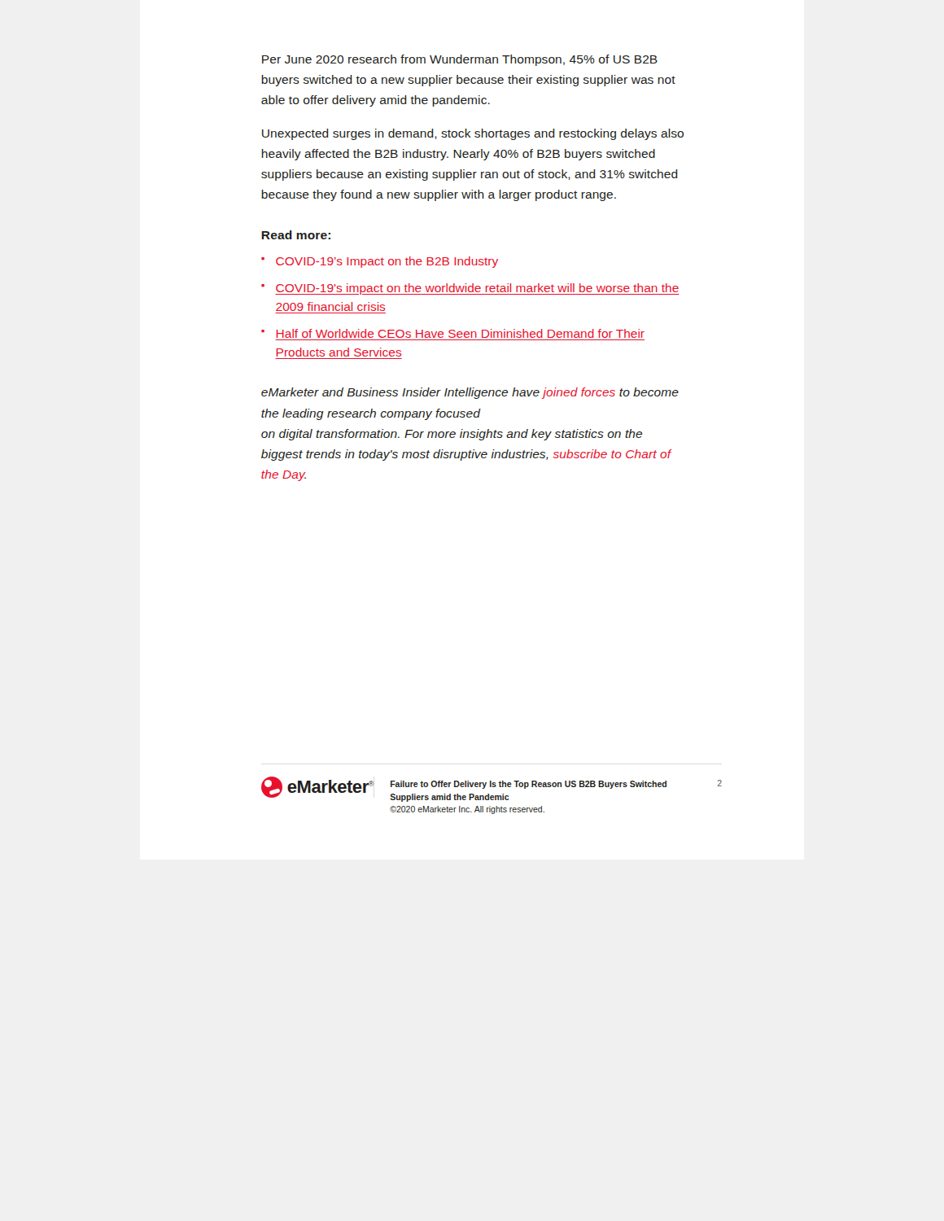Per June 2020 research from Wunderman Thompson, 45% of US B2B buyers switched to a new supplier because their existing supplier was not able to offer delivery amid the pandemic.
Unexpected surges in demand, stock shortages and restocking delays also heavily affected the B2B industry. Nearly 40% of B2B buyers switched suppliers because an existing supplier ran out of stock, and 31% switched because they found a new supplier with a larger product range.
Read more:
COVID-19’s Impact on the B2B Industry
COVID-19's impact on the worldwide retail market will be worse than the 2009 financial crisis
Half of Worldwide CEOs Have Seen Diminished Demand for Their Products and Services
eMarketer and Business Insider Intelligence have joined forces to become the leading research company focused
on digital transformation. For more insights and key statistics on the biggest trends in today's most disruptive industries, subscribe to Chart of the Day.
eMarketer®
Failure to Offer Delivery Is the Top Reason US B2B Buyers Switched Suppliers amid the Pandemic
©2020 eMarketer Inc. All rights reserved.
2